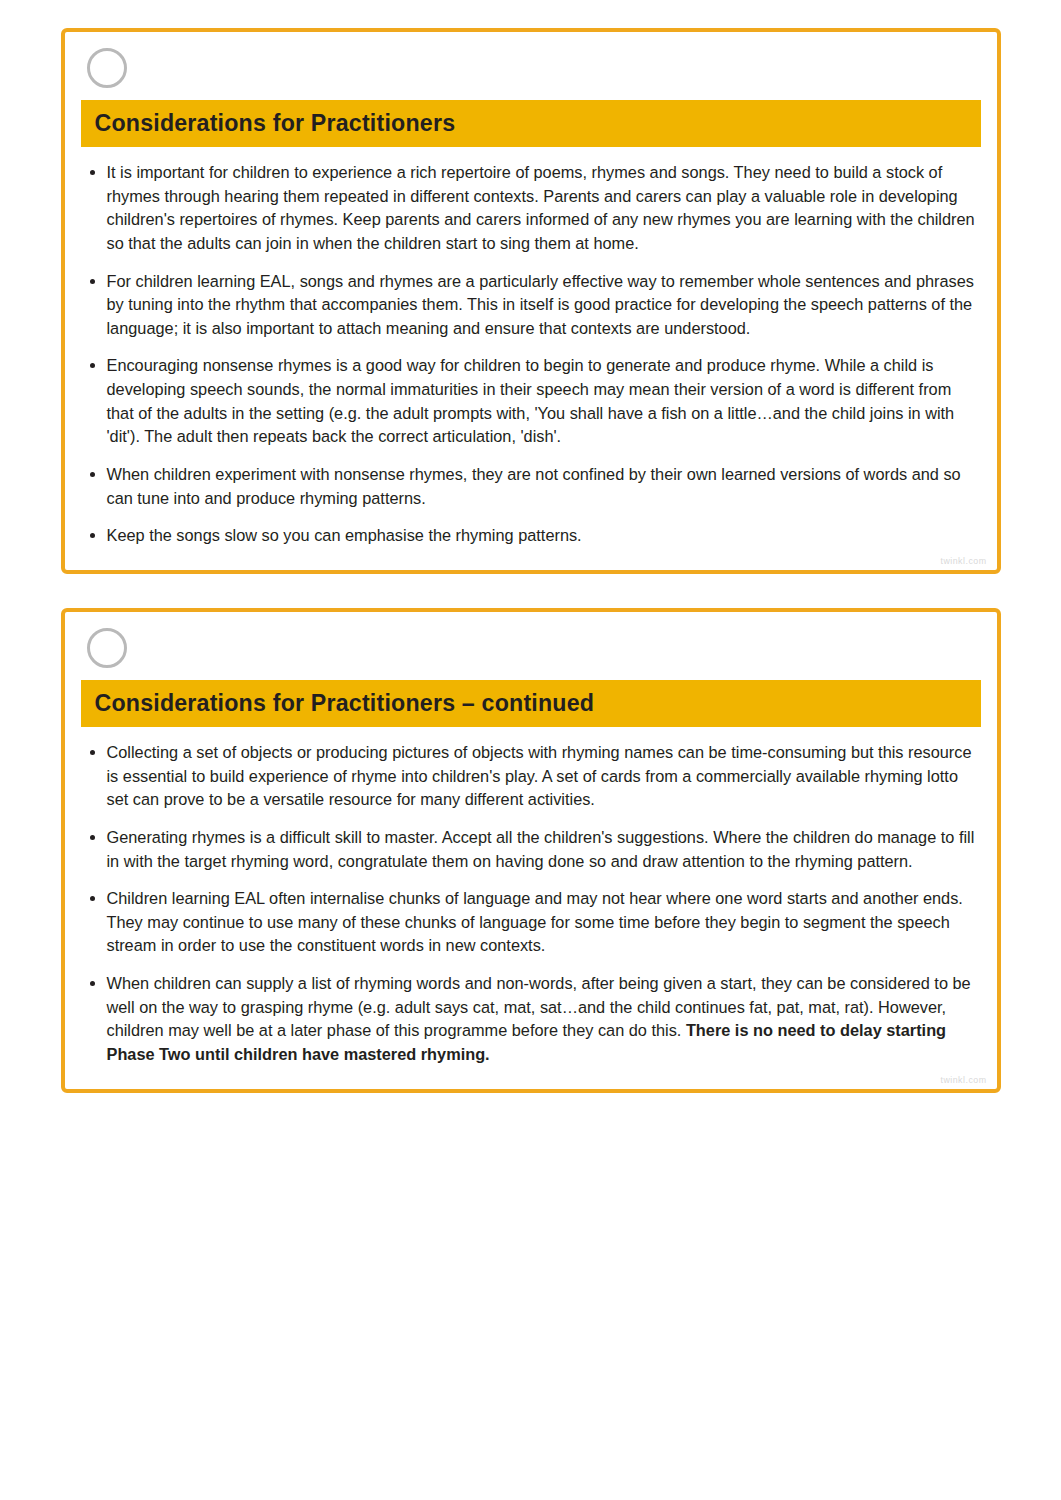Considerations for Practitioners
It is important for children to experience a rich repertoire of poems, rhymes and songs. They need to build a stock of rhymes through hearing them repeated in different contexts. Parents and carers can play a valuable role in developing children's repertoires of rhymes. Keep parents and carers informed of any new rhymes you are learning with the children so that the adults can join in when the children start to sing them at home.
For children learning EAL, songs and rhymes are a particularly effective way to remember whole sentences and phrases by tuning into the rhythm that accompanies them. This in itself is good practice for developing the speech patterns of the language; it is also important to attach meaning and ensure that contexts are understood.
Encouraging nonsense rhymes is a good way for children to begin to generate and produce rhyme. While a child is developing speech sounds, the normal immaturities in their speech may mean their version of a word is different from that of the adults in the setting (e.g. the adult prompts with, 'You shall have a fish on a little…and the child joins in with 'dit'). The adult then repeats back the correct articulation, 'dish'.
When children experiment with nonsense rhymes, they are not confined by their own learned versions of words and so can tune into and produce rhyming patterns.
Keep the songs slow so you can emphasise the rhyming patterns.
twinkl.com
Considerations for Practitioners – continued
Collecting a set of objects or producing pictures of objects with rhyming names can be time-consuming but this resource is essential to build experience of rhyme into children's play. A set of cards from a commercially available rhyming lotto set can prove to be a versatile resource for many different activities.
Generating rhymes is a difficult skill to master. Accept all the children's suggestions. Where the children do manage to fill in with the target rhyming word, congratulate them on having done so and draw attention to the rhyming pattern.
Children learning EAL often internalise chunks of language and may not hear where one word starts and another ends. They may continue to use many of these chunks of language for some time before they begin to segment the speech stream in order to use the constituent words in new contexts.
When children can supply a list of rhyming words and non-words, after being given a start, they can be considered to be well on the way to grasping rhyme (e.g. adult says cat, mat, sat…and the child continues fat, pat, mat, rat). However, children may well be at a later phase of this programme before they can do this. There is no need to delay starting Phase Two until children have mastered rhyming.
twinkl.com